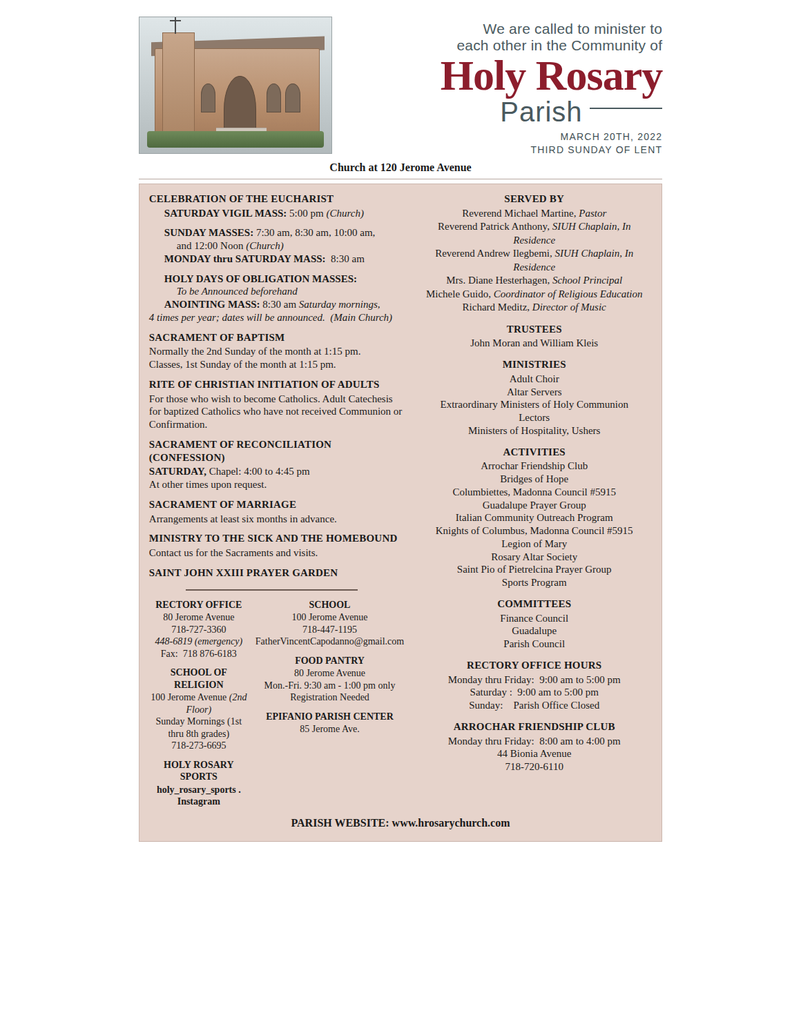We are called to minister to
each other in the Community of
Holy Rosary
Parish
March 20th, 2022
Third Sunday of Lent
Church at 120 Jerome Avenue
Celebration of the Eucharist
SATURDAY VIGIL MASS: 5:00 pm (Church)
SUNDAY MASSES: 7:30 am, 8:30 am, 10:00 am,
and 12:00 Noon (Church)
MONDAY thru SATURDAY MASS: 8:30 am
HOLY DAYS OF OBLIGATION MASSES:
To be Announced beforehand
ANOINTING MASS: 8:30 am Saturday mornings,
4 times per year; dates will be announced. (Main Church)
Sacrament of Baptism
Normally the 2nd Sunday of the month at 1:15 pm.
Classes, 1st Sunday of the month at 1:15 pm.
Rite of Christian Initiation of Adults
For those who wish to become Catholics. Adult Catechesis for baptized Catholics who have not received Communion or Confirmation.
Sacrament of Reconciliation (Confession)
SATURDAY, Chapel: 4:00 to 4:45 pm
At other times upon request.
Sacrament of Marriage
Arrangements at least six months in advance.
Ministry to the Sick and the Homebound
Contact us for the Sacraments and visits.
Saint John XXIII Prayer Garden
Rectory Office
80 Jerome Avenue
718-727-3360
448-6819 (emergency)
Fax: 718 876-6183
School of Religion
100 Jerome Avenue (2nd Floor)
Sunday Mornings (1st thru 8th grades)
718-273-6695
Holy Rosary Sports
holy_rosary_sports . Instagram
School
100 Jerome Avenue
718-447-1195
FatherVincentCapodanno@gmail.com
Food Pantry
80 Jerome Avenue
Mon.-Fri. 9:30 am - 1:00 pm only
Registration Needed
Epifanio Parish Center
85 Jerome Ave.
Served By
Reverend Michael Martine, Pastor
Reverend Patrick Anthony, SIUH Chaplain, In Residence
Reverend Andrew Ilegbemi, SIUH Chaplain, In Residence
Mrs. Diane Hesterhagen, School Principal
Michele Guido, Coordinator of Religious Education
Richard Meditz, Director of Music
Trustees
John Moran and William Kleis
Ministries
Adult Choir
Altar Servers
Extraordinary Ministers of Holy Communion
Lectors
Ministers of Hospitality, Ushers
Activities
Arrochar Friendship Club
Bridges of Hope
Columbiettes, Madonna Council #5915
Guadalupe Prayer Group
Italian Community Outreach Program
Knights of Columbus, Madonna Council #5915
Legion of Mary
Rosary Altar Society
Saint Pio of Pietrelcina Prayer Group
Sports Program
Committees
Finance Council
Guadalupe
Parish Council
Rectory Office Hours
Monday thru Friday: 9:00 am to 5:00 pm
Saturday : 9:00 am to 5:00 pm
Sunday: Parish Office Closed
Arrochar Friendship Club
Monday thru Friday: 8:00 am to 4:00 pm
44 Bionia Avenue
718-720-6110
PARISH WEBSITE: www.hrosarychurch.com